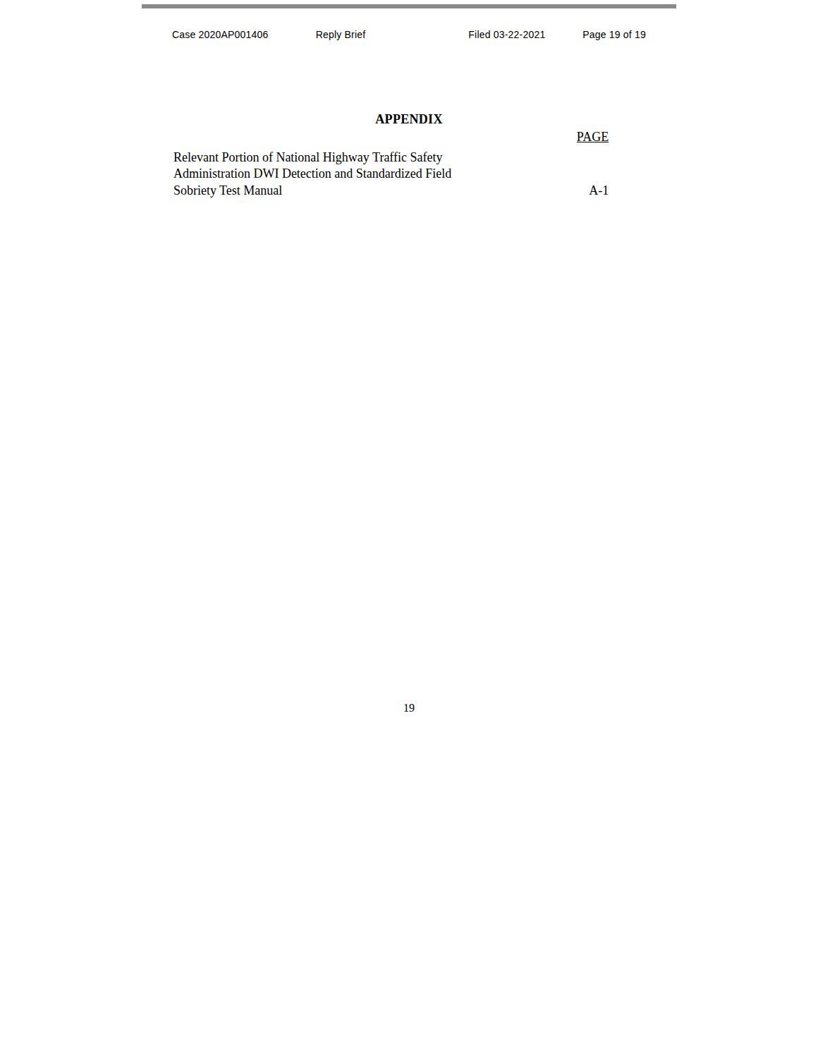Case 2020AP001406 Reply Brief
Filed 03-22-2021 Page 19 of 19
APPENDIX
PAGE
| Relevant Portion of National Highway Traffic Safety Administration DWI Detection and Standardized Field Sobriety Test Manual | A-1 |
19